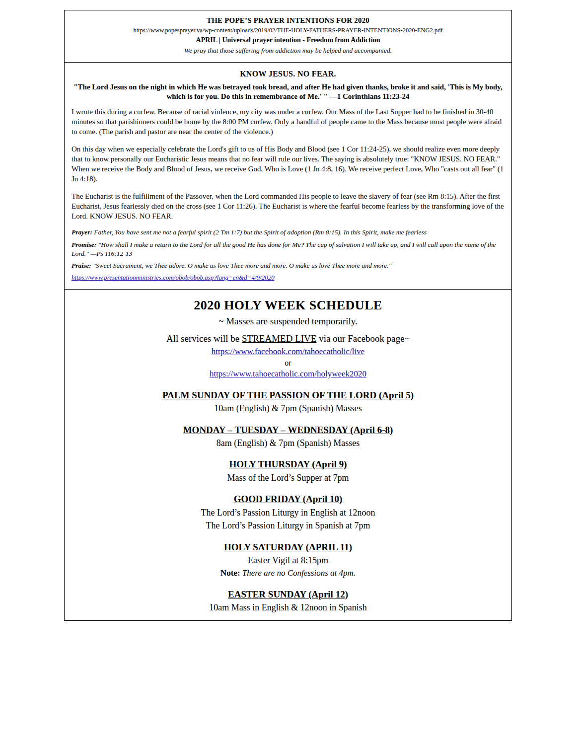THE POPE’S PRAYER INTENTIONS FOR 2020
https://www.popesprayer.va/wp-content/uploads/2019/02/THE-HOLY-FATHERS-PRAYER-INTENTIONS-2020-ENG2.pdf
APRIL | Universal prayer intention - Freedom from Addiction
We pray that those suffering from addiction may be helped and accompanied.
KNOW JESUS. NO FEAR.
"The Lord Jesus on the night in which He was betrayed took bread, and after He had given thanks, broke it and said, 'This is My body, which is for you. Do this in remembrance of Me.' " —1 Corinthians 11:23-24
I wrote this during a curfew. Because of racial violence, my city was under a curfew. Our Mass of the Last Supper had to be finished in 30-40 minutes so that parishioners could be home by the 8:00 PM curfew. Only a handful of people came to the Mass because most people were afraid to come. (The parish and pastor are near the center of the violence.)
On this day when we especially celebrate the Lord's gift to us of His Body and Blood (see 1 Cor 11:24-25), we should realize even more deeply that to know personally our Eucharistic Jesus means that no fear will rule our lives. The saying is absolutely true: "KNOW JESUS. NO FEAR." When we receive the Body and Blood of Jesus, we receive God, Who is Love (1 Jn 4:8, 16). We receive perfect Love, Who "casts out all fear" (1 Jn 4:18).
The Eucharist is the fulfillment of the Passover, when the Lord commanded His people to leave the slavery of fear (see Rm 8:15). After the first Eucharist, Jesus fearlessly died on the cross (see 1 Cor 11:26). The Eucharist is where the fearful become fearless by the transforming love of the Lord. KNOW JESUS. NO FEAR.
Prayer: Father, You have sent me not a fearful spirit (2 Tm 1:7) but the Spirit of adoption (Rm 8:15). In this Spirit, make me fearless
Promise: "How shall I make a return to the Lord for all the good He has done for Me? The cup of salvation I will take up, and I will call upon the name of the Lord." —Ps 116:12-13
Praise: "Sweet Sacrament, we Thee adore. O make us love Thee more and more. O make us love Thee more and more."
https://www.presentationministries.com/obob/obob.asp?lang=en&d=4/9/2020
2020 HOLY WEEK SCHEDULE
~ Masses are suspended temporarily.
All services will be STREAMED LIVE via our Facebook page~
https://www.facebook.com/tahoecatholic/live
or
https://www.tahoecatholic.com/holyweek2020
PALM SUNDAY OF THE PASSION OF THE LORD (April 5)
10am (English) & 7pm (Spanish) Masses
MONDAY – TUESDAY – WEDNESDAY (April 6-8)
8am (English) & 7pm (Spanish) Masses
HOLY THURSDAY (April 9)
Mass of the Lord’s Supper at 7pm
GOOD FRIDAY (April 10)
The Lord’s Passion Liturgy in English at 12noon
The Lord’s Passion Liturgy in Spanish at 7pm
HOLY SATURDAY (APRIL 11)
Easter Vigil at 8:15pm
Note: There are no Confessions at 4pm.
EASTER SUNDAY (April 12)
10am Mass in English & 12noon in Spanish